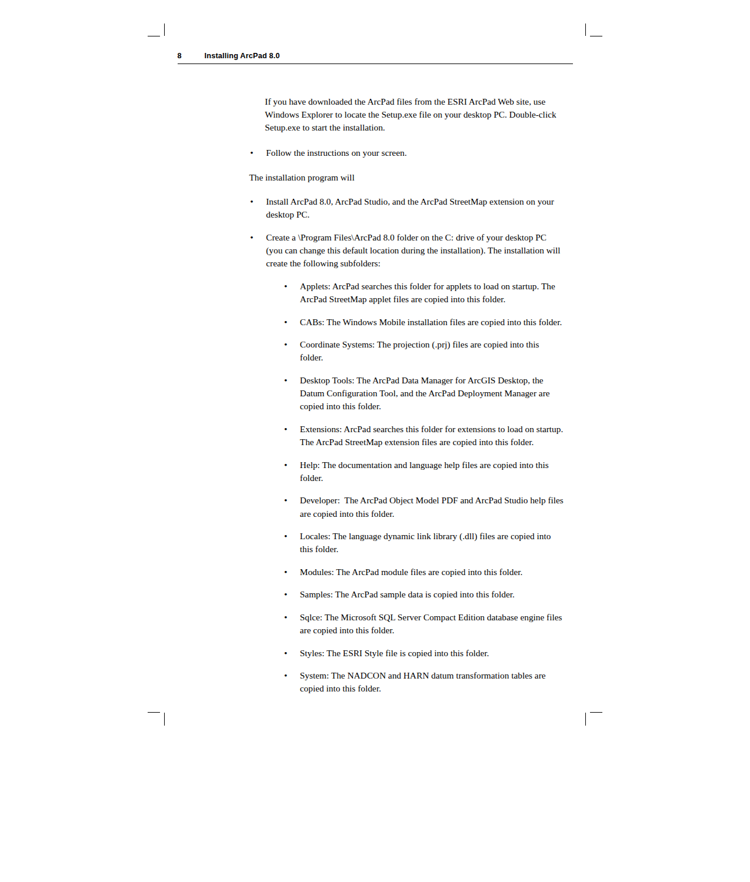8 Installing ArcPad 8.0
If you have downloaded the ArcPad files from the ESRI ArcPad Web site, use Windows Explorer to locate the Setup.exe file on your desktop PC. Double-click Setup.exe to start the installation.
Follow the instructions on your screen.
The installation program will
Install ArcPad 8.0, ArcPad Studio, and the ArcPad StreetMap extension on your desktop PC.
Create a \Program Files\ArcPad 8.0 folder on the C: drive of your desktop PC (you can change this default location during the installation). The installation will create the following subfolders:
Applets: ArcPad searches this folder for applets to load on startup. The ArcPad StreetMap applet files are copied into this folder.
CABs: The Windows Mobile installation files are copied into this folder.
Coordinate Systems: The projection (.prj) files are copied into this folder.
Desktop Tools: The ArcPad Data Manager for ArcGIS Desktop, the Datum Configuration Tool, and the ArcPad Deployment Manager are copied into this folder.
Extensions: ArcPad searches this folder for extensions to load on startup. The ArcPad StreetMap extension files are copied into this folder.
Help: The documentation and language help files are copied into this folder.
Developer: The ArcPad Object Model PDF and ArcPad Studio help files are copied into this folder.
Locales: The language dynamic link library (.dll) files are copied into this folder.
Modules: The ArcPad module files are copied into this folder.
Samples: The ArcPad sample data is copied into this folder.
Sqlce: The Microsoft SQL Server Compact Edition database engine files are copied into this folder.
Styles: The ESRI Style file is copied into this folder.
System: The NADCON and HARN datum transformation tables are copied into this folder.